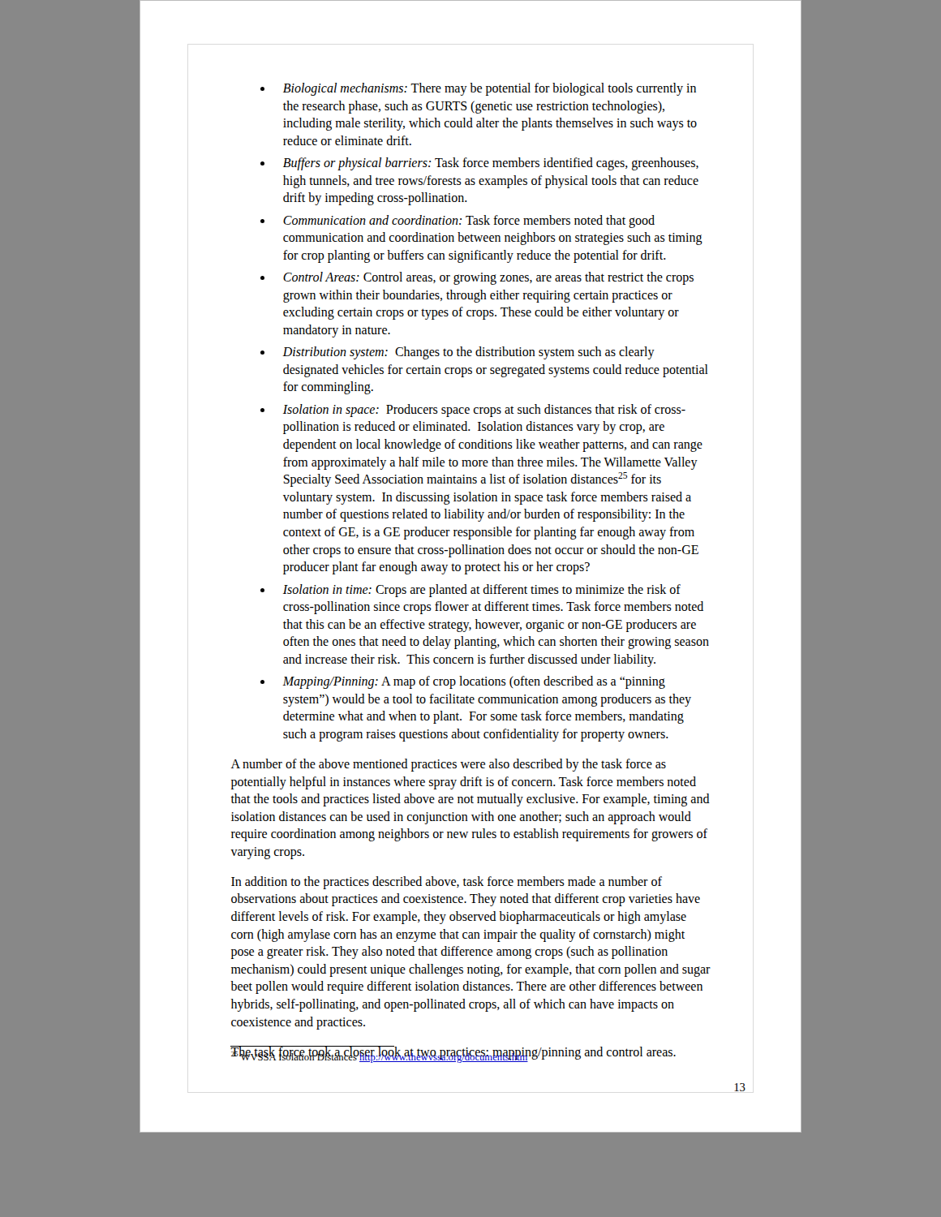Biological mechanisms: There may be potential for biological tools currently in the research phase, such as GURTS (genetic use restriction technologies), including male sterility, which could alter the plants themselves in such ways to reduce or eliminate drift.
Buffers or physical barriers: Task force members identified cages, greenhouses, high tunnels, and tree rows/forests as examples of physical tools that can reduce drift by impeding cross-pollination.
Communication and coordination: Task force members noted that good communication and coordination between neighbors on strategies such as timing for crop planting or buffers can significantly reduce the potential for drift.
Control Areas: Control areas, or growing zones, are areas that restrict the crops grown within their boundaries, through either requiring certain practices or excluding certain crops or types of crops. These could be either voluntary or mandatory in nature.
Distribution system: Changes to the distribution system such as clearly designated vehicles for certain crops or segregated systems could reduce potential for commingling.
Isolation in space: Producers space crops at such distances that risk of cross-pollination is reduced or eliminated. Isolation distances vary by crop, are dependent on local knowledge of conditions like weather patterns, and can range from approximately a half mile to more than three miles. The Willamette Valley Specialty Seed Association maintains a list of isolation distances25 for its voluntary system. In discussing isolation in space task force members raised a number of questions related to liability and/or burden of responsibility: In the context of GE, is a GE producer responsible for planting far enough away from other crops to ensure that cross-pollination does not occur or should the non-GE producer plant far enough away to protect his or her crops?
Isolation in time: Crops are planted at different times to minimize the risk of cross-pollination since crops flower at different times. Task force members noted that this can be an effective strategy, however, organic or non-GE producers are often the ones that need to delay planting, which can shorten their growing season and increase their risk. This concern is further discussed under liability.
Mapping/Pinning: A map of crop locations (often described as a “pinning system”) would be a tool to facilitate communication among producers as they determine what and when to plant. For some task force members, mandating such a program raises questions about confidentiality for property owners.
A number of the above mentioned practices were also described by the task force as potentially helpful in instances where spray drift is of concern. Task force members noted that the tools and practices listed above are not mutually exclusive. For example, timing and isolation distances can be used in conjunction with one another; such an approach would require coordination among neighbors or new rules to establish requirements for growers of varying crops.
In addition to the practices described above, task force members made a number of observations about practices and coexistence. They noted that different crop varieties have different levels of risk. For example, they observed biopharmaceuticals or high amylase corn (high amylase corn has an enzyme that can impair the quality of cornstarch) might pose a greater risk. They also noted that difference among crops (such as pollination mechanism) could present unique challenges noting, for example, that corn pollen and sugar beet pollen would require different isolation distances. There are other differences between hybrids, self-pollinating, and open-pollinated crops, all of which can have impacts on coexistence and practices.
The task force took a closer look at two practices: mapping/pinning and control areas.
25 WVSSA Isolation Distances http://www.thewvssa.org/documents.htm
13